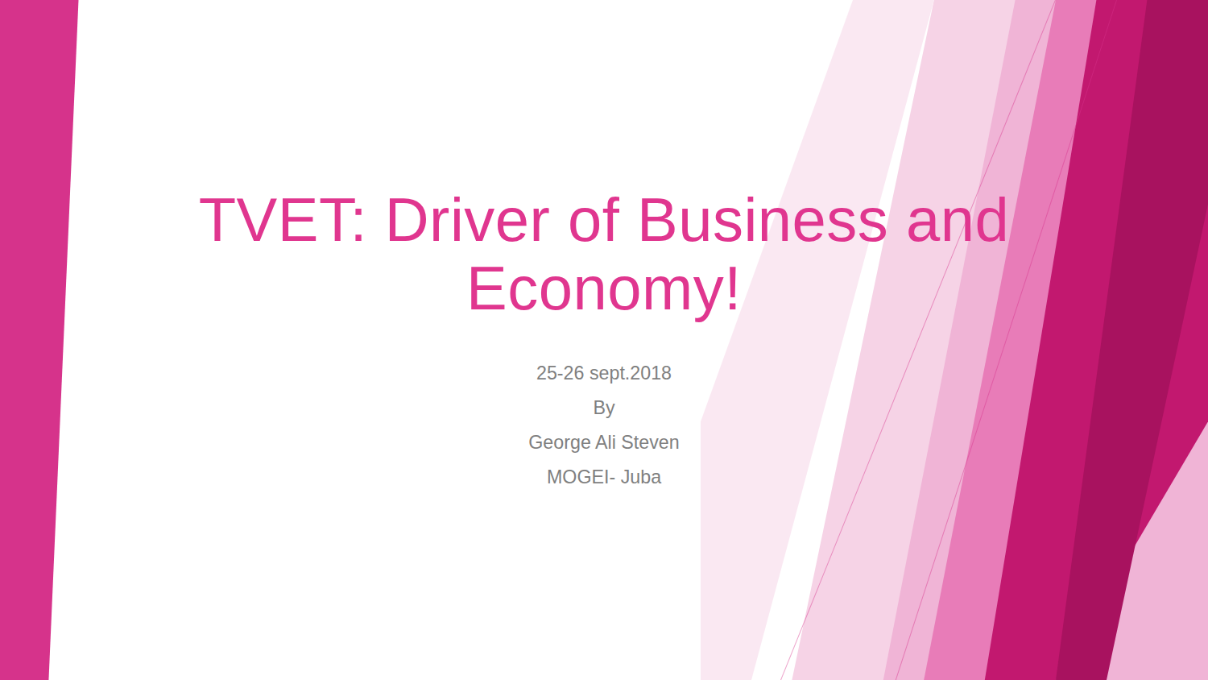TVET: Driver of Business and Economy!
25-26 sept.2018 By George Ali Steven MOGEI- Juba